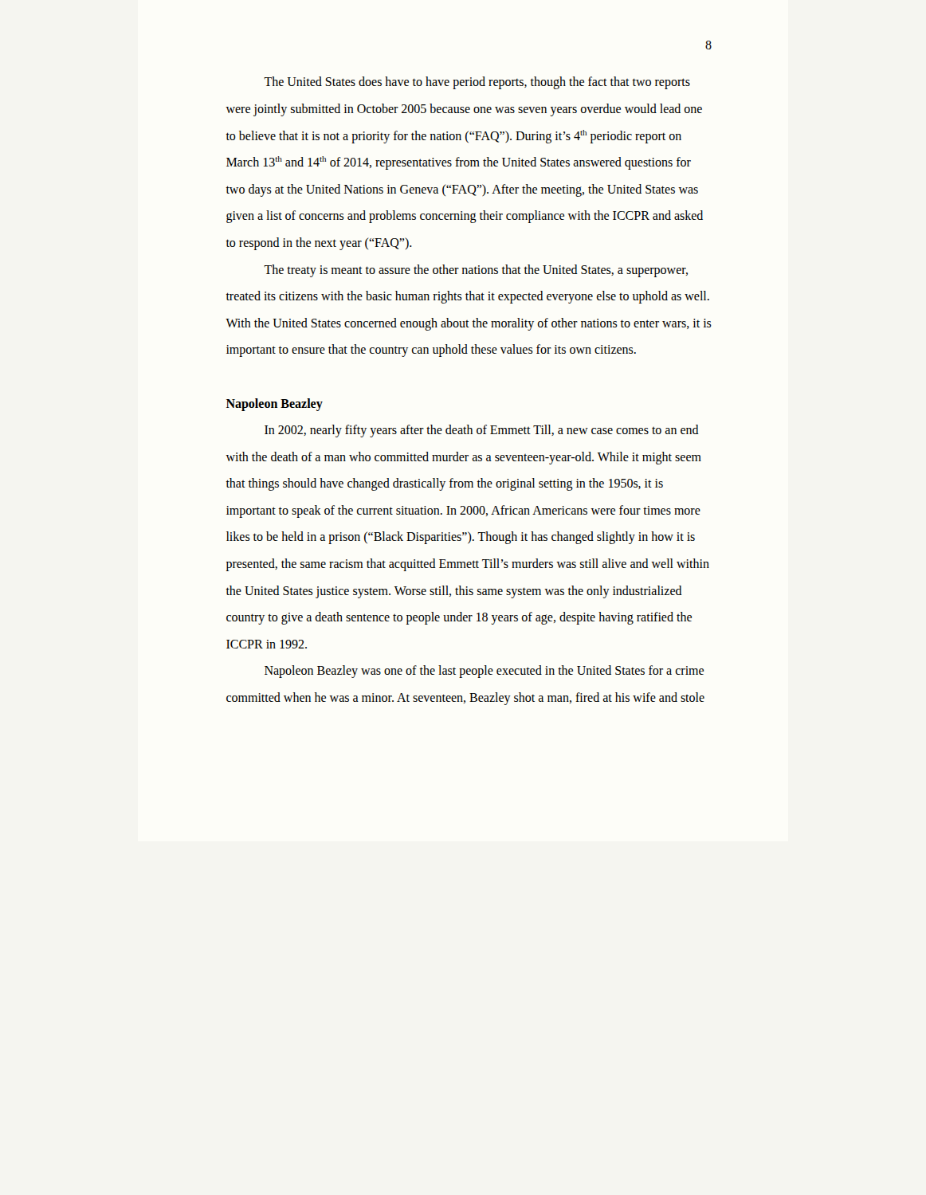8
The United States does have to have period reports, though the fact that two reports were jointly submitted in October 2005 because one was seven years overdue would lead one to believe that it is not a priority for the nation (“FAQ”). During it’s 4th periodic report on March 13th and 14th of 2014, representatives from the United States answered questions for two days at the United Nations in Geneva (“FAQ”). After the meeting, the United States was given a list of concerns and problems concerning their compliance with the ICCPR and asked to respond in the next year (“FAQ”).
The treaty is meant to assure the other nations that the United States, a superpower, treated its citizens with the basic human rights that it expected everyone else to uphold as well. With the United States concerned enough about the morality of other nations to enter wars, it is important to ensure that the country can uphold these values for its own citizens.
Napoleon Beazley
In 2002, nearly fifty years after the death of Emmett Till, a new case comes to an end with the death of a man who committed murder as a seventeen-year-old. While it might seem that things should have changed drastically from the original setting in the 1950s, it is important to speak of the current situation. In 2000, African Americans were four times more likes to be held in a prison (“Black Disparities”). Though it has changed slightly in how it is presented, the same racism that acquitted Emmett Till’s murders was still alive and well within the United States justice system. Worse still, this same system was the only industrialized country to give a death sentence to people under 18 years of age, despite having ratified the ICCPR in 1992.
Napoleon Beazley was one of the last people executed in the United States for a crime committed when he was a minor. At seventeen, Beazley shot a man, fired at his wife and stole